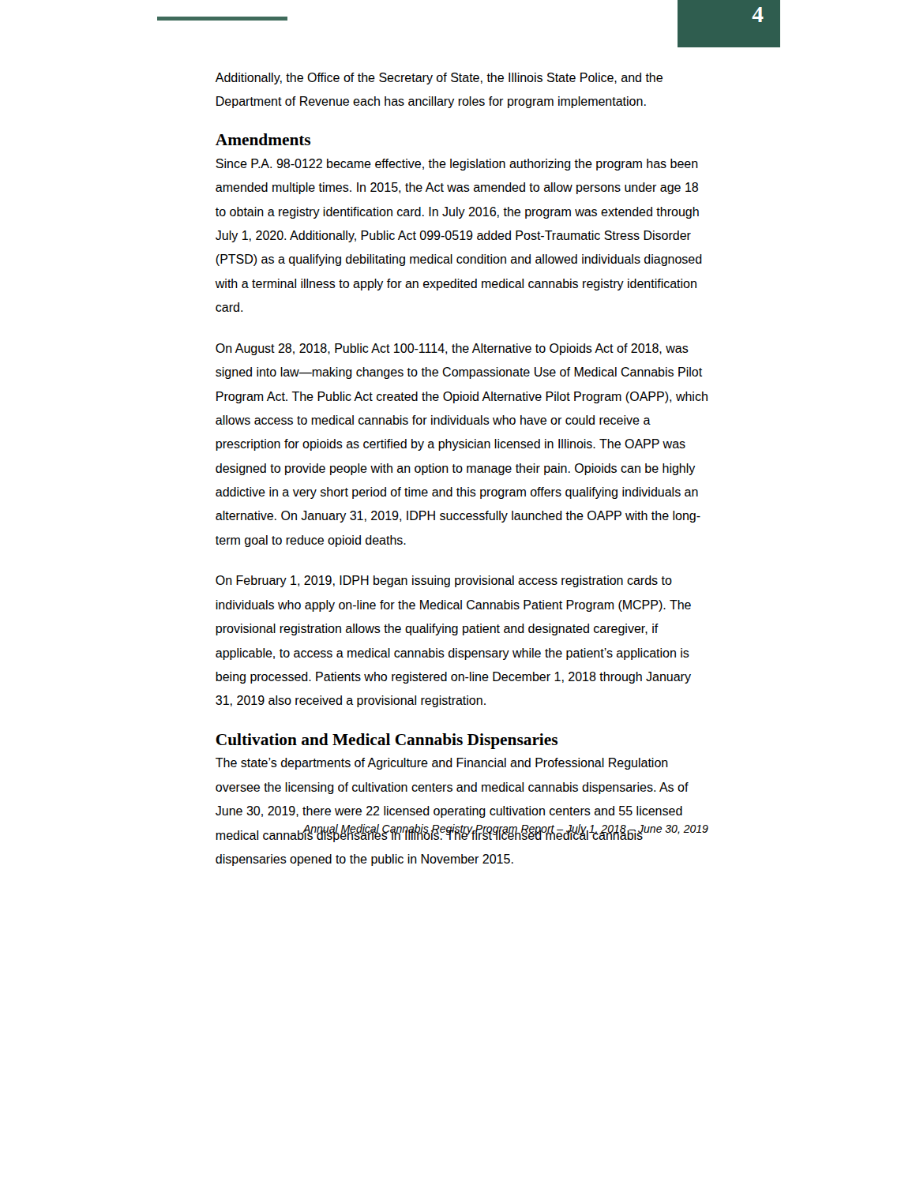4
Additionally, the Office of the Secretary of State, the Illinois State Police, and the Department of Revenue each has ancillary roles for program implementation.
Amendments
Since P.A. 98-0122 became effective, the legislation authorizing the program has been amended multiple times. In 2015, the Act was amended to allow persons under age 18 to obtain a registry identification card. In July 2016, the program was extended through July 1, 2020. Additionally, Public Act 099-0519 added Post-Traumatic Stress Disorder (PTSD) as a qualifying debilitating medical condition and allowed individuals diagnosed with a terminal illness to apply for an expedited medical cannabis registry identification card.
On August 28, 2018, Public Act 100-1114, the Alternative to Opioids Act of 2018, was signed into law—making changes to the Compassionate Use of Medical Cannabis Pilot Program Act. The Public Act created the Opioid Alternative Pilot Program (OAPP), which allows access to medical cannabis for individuals who have or could receive a prescription for opioids as certified by a physician licensed in Illinois. The OAPP was designed to provide people with an option to manage their pain. Opioids can be highly addictive in a very short period of time and this program offers qualifying individuals an alternative. On January 31, 2019, IDPH successfully launched the OAPP with the long-term goal to reduce opioid deaths.
On February 1, 2019, IDPH began issuing provisional access registration cards to individuals who apply on-line for the Medical Cannabis Patient Program (MCPP). The provisional registration allows the qualifying patient and designated caregiver, if applicable, to access a medical cannabis dispensary while the patient’s application is being processed. Patients who registered on-line December 1, 2018 through January 31, 2019 also received a provisional registration.
Cultivation and Medical Cannabis Dispensaries
The state’s departments of Agriculture and Financial and Professional Regulation oversee the licensing of cultivation centers and medical cannabis dispensaries. As of June 30, 2019, there were 22 licensed operating cultivation centers and 55 licensed medical cannabis dispensaries in Illinois. The first licensed medical cannabis dispensaries opened to the public in November 2015.
Annual Medical Cannabis Registry Program Report – July 1, 2018 – June 30, 2019